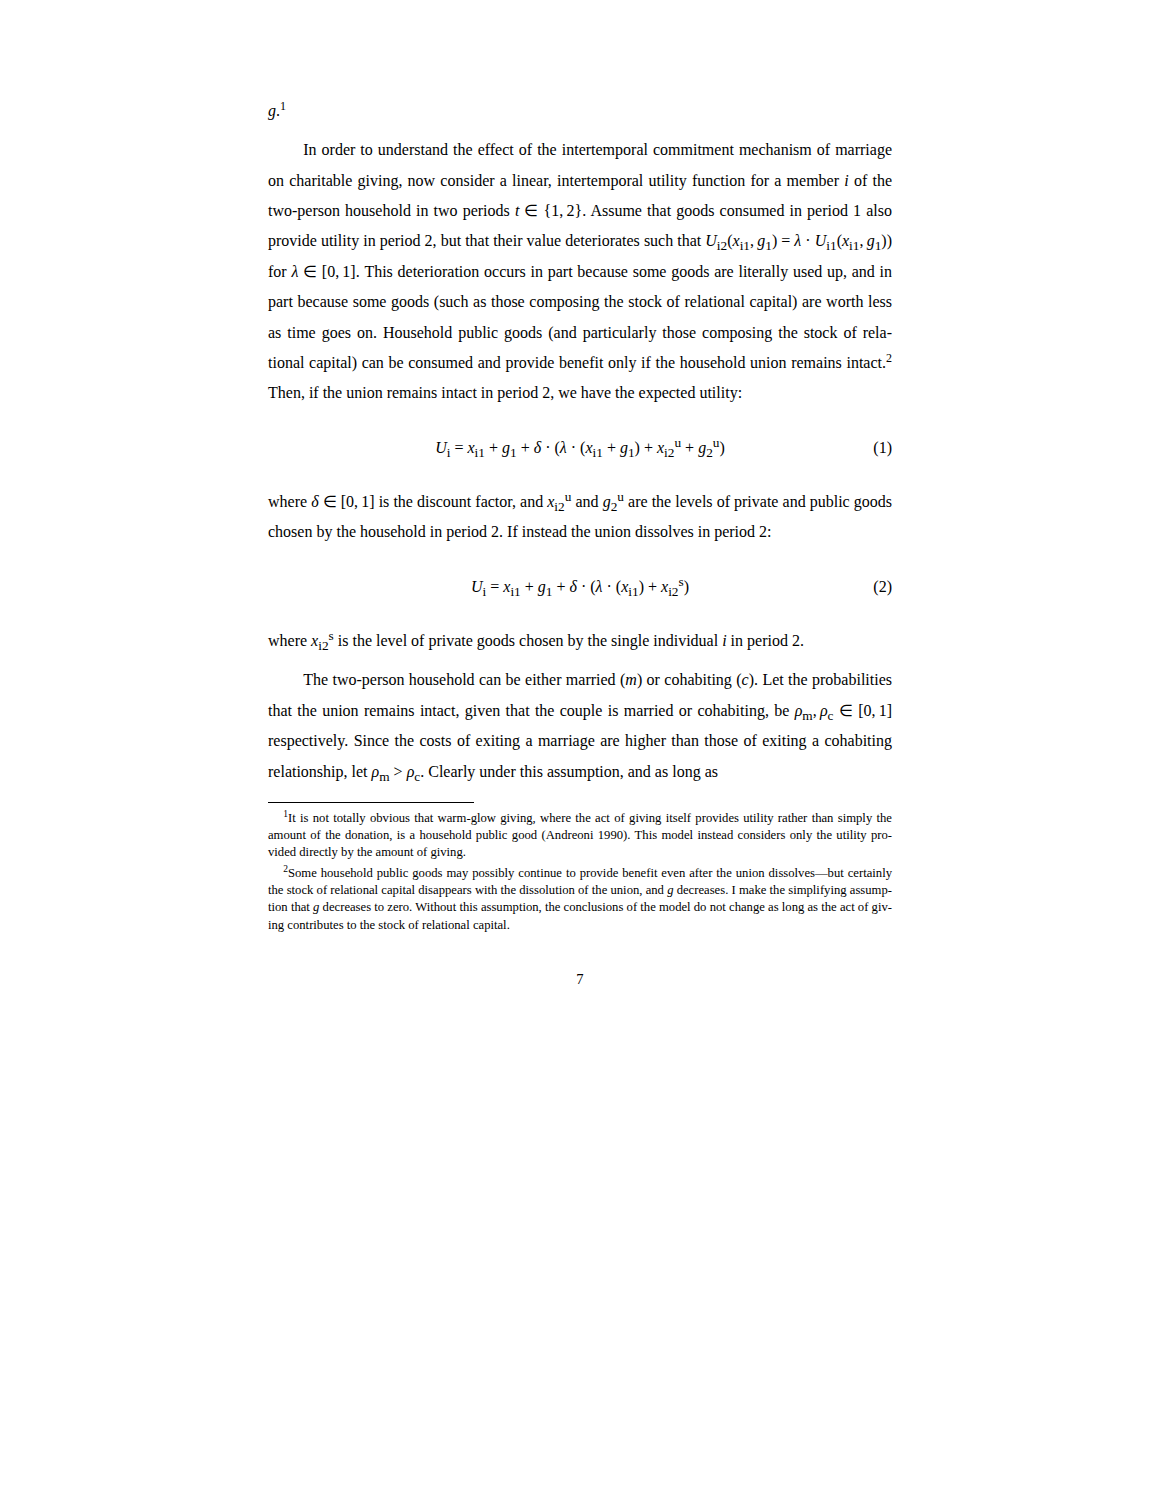g.1
In order to understand the effect of the intertemporal commitment mechanism of marriage on charitable giving, now consider a linear, intertemporal utility function for a member i of the two-person household in two periods t ∈ {1, 2}. Assume that goods consumed in period 1 also provide utility in period 2, but that their value deteriorates such that Ui2(xi1, g1) = λ · Ui1(xi1, g1)) for λ ∈ [0, 1]. This deterioration occurs in part because some goods are literally used up, and in part because some goods (such as those composing the stock of relational capital) are worth less as time goes on. Household public goods (and particularly those composing the stock of relational capital) can be consumed and provide benefit only if the household union remains intact.2 Then, if the union remains intact in period 2, we have the expected utility:
Ui = xi1 + g1 + δ · (λ · (xi1 + g1) + xi2u + g2u) (1)
where δ ∈ [0, 1] is the discount factor, and xi2u and g2u are the levels of private and public goods chosen by the household in period 2. If instead the union dissolves in period 2:
Ui = xi1 + g1 + δ · (λ · (xi1) + xi2s) (2)
where xi2s is the level of private goods chosen by the single individual i in period 2.
The two-person household can be either married (m) or cohabiting (c). Let the probabilities that the union remains intact, given that the couple is married or cohabiting, be ρm, ρc ∈ [0, 1] respectively. Since the costs of exiting a marriage are higher than those of exiting a cohabiting relationship, let ρm > ρc. Clearly under this assumption, and as long as
1 It is not totally obvious that warm-glow giving, where the act of giving itself provides utility rather than simply the amount of the donation, is a household public good (Andreoni 1990). This model instead considers only the utility provided directly by the amount of giving.
2 Some household public goods may possibly continue to provide benefit even after the union dissolves—but certainly the stock of relational capital disappears with the dissolution of the union, and g decreases. I make the simplifying assumption that g decreases to zero. Without this assumption, the conclusions of the model do not change as long as the act of giving contributes to the stock of relational capital.
7